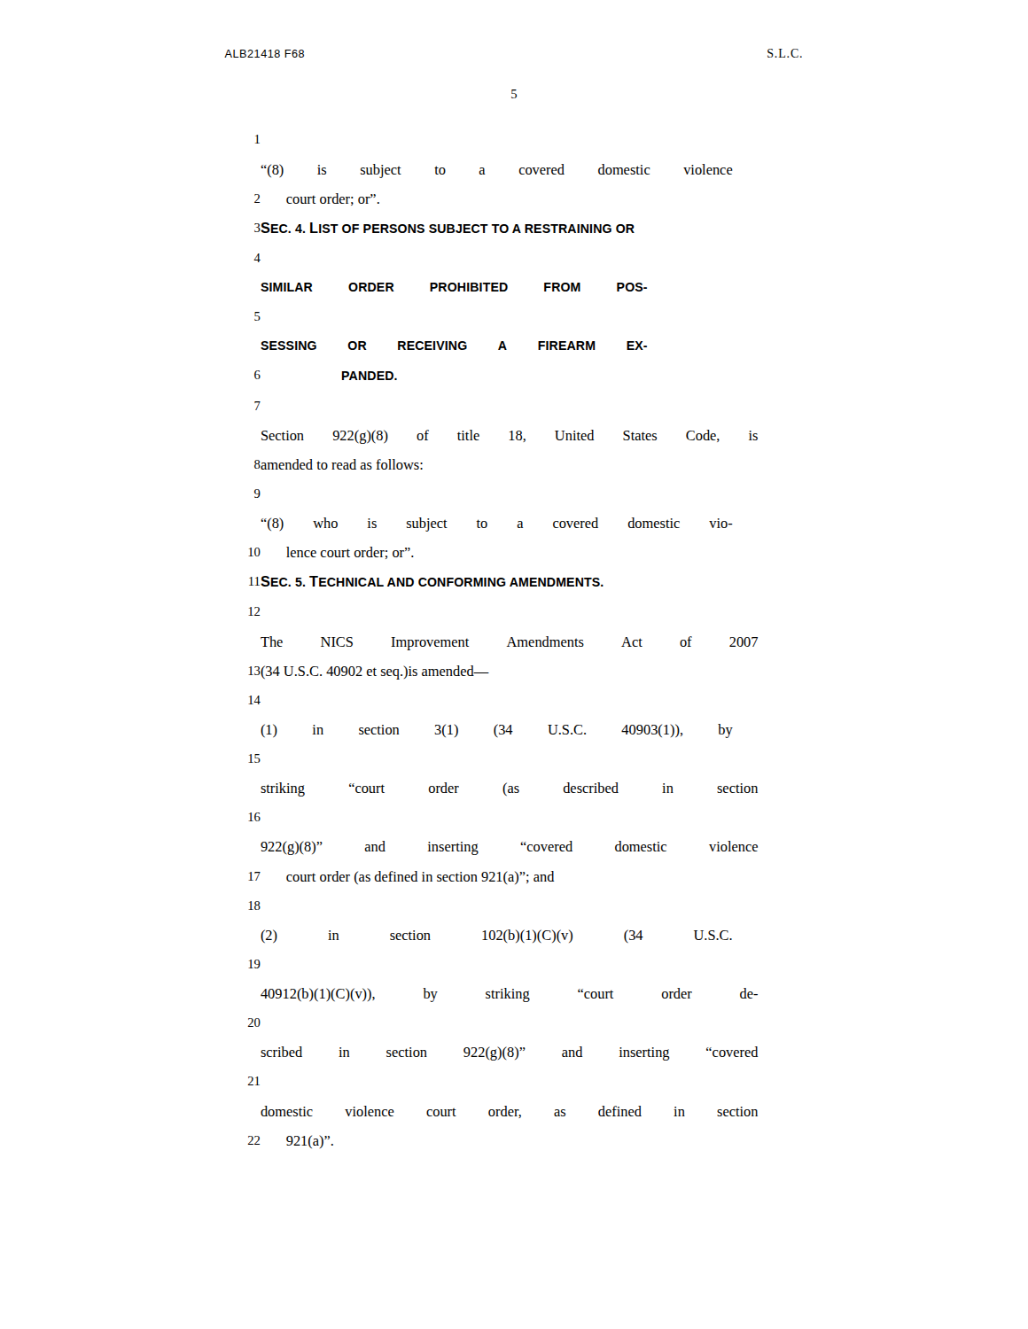ALB21418 F68
S.L.C.
5
| 1 | “(8) is subject to a covered domestic violence |
| 2 | court order; or”. |
| 3 | S EC. 4. L IST OF PERSONS SUBJECT TO A RESTRAINING OR |
| 4 | SIMILAR ORDER PROHIBITED FROM POS- |
| 5 | SESSING OR RECEIVING A FIREARM EX- |
| 6 | PANDED. |
| 7 | Section 922(g)(8) of title 18, United States Code, is |
| 8 | amended to read as follows: |
| 9 | “(8) who is subject to a covered domestic vio- |
| 10 | lence court order; or”. |
| 11 | S EC. 5. T ECHNICAL AND CONFORMING AMENDMENTS. |
| 12 | The NICS Improvement Amendments Act of 2007 |
| 13 | (34 U.S.C. 40902 et seq.)is amended— |
| 14 | (1) in section 3(1) (34 U.S.C. 40903(1)), by |
| 15 | striking “court order (as described in section |
| 16 | 922(g)(8)” and inserting “covered domestic violence |
| 17 | court order (as defined in section 921(a)”; and |
| 18 | (2) in section 102(b)(1)(C)(v) (34 U.S.C. |
| 19 | 40912(b)(1)(C)(v)), by striking “court order de- |
| 20 | scribed in section 922(g)(8)” and inserting “covered |
| 21 | domestic violence court order, as defined in section |
| 22 | 921(a)”. |